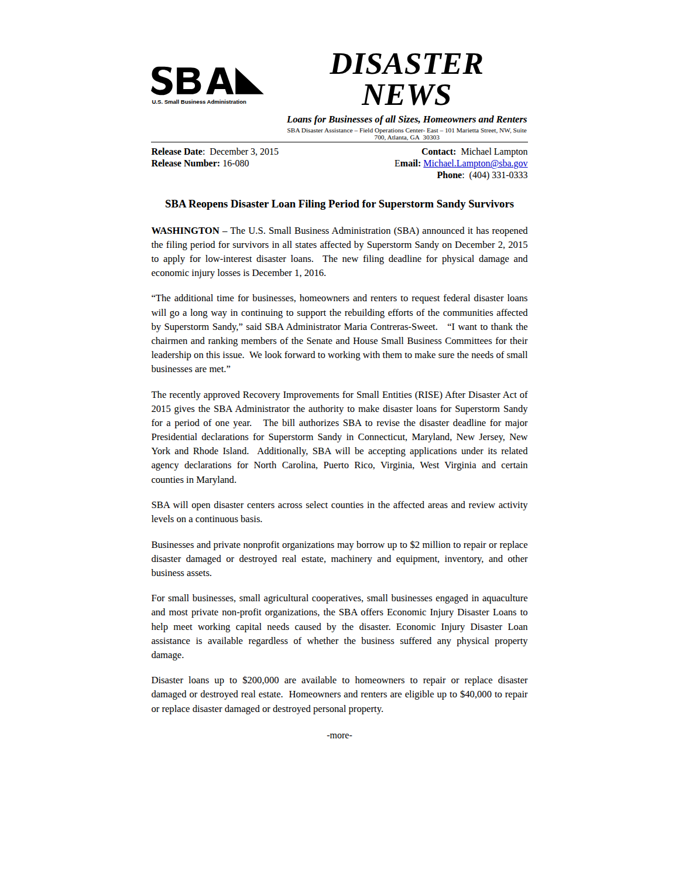U.S. Small Business Administration
DISASTER NEWS
Loans for Businesses of all Sizes, Homeowners and Renters
SBA Disaster Assistance – Field Operations Center- East – 101 Marietta Street, NW, Suite 700, Atlanta, GA 30303
| Release Date : December 3, 2015 | Contact: Michael Lampton |
| Release Number: 16-080 | E mail: Michael.Lampton@sba.gov |
| | Phone : (404) 331-0333 |
SBA Reopens Disaster Loan Filing Period for Superstorm Sandy Survivors
WASHINGTON – The U.S. Small Business Administration (SBA) announced it has reopened the filing period for survivors in all states affected by Superstorm Sandy on December 2, 2015 to apply for low-interest disaster loans. The new filing deadline for physical damage and economic injury losses is December 1, 2016.
“The additional time for businesses, homeowners and renters to request federal disaster loans will go a long way in continuing to support the rebuilding efforts of the communities affected by Superstorm Sandy,” said SBA Administrator Maria Contreras-Sweet. “I want to thank the chairmen and ranking members of the Senate and House Small Business Committees for their leadership on this issue. We look forward to working with them to make sure the needs of small businesses are met.”
The recently approved Recovery Improvements for Small Entities (RISE) After Disaster Act of 2015 gives the SBA Administrator the authority to make disaster loans for Superstorm Sandy for a period of one year. The bill authorizes SBA to revise the disaster deadline for major Presidential declarations for Superstorm Sandy in Connecticut, Maryland, New Jersey, New York and Rhode Island. Additionally, SBA will be accepting applications under its related agency declarations for North Carolina, Puerto Rico, Virginia, West Virginia and certain counties in Maryland.
SBA will open disaster centers across select counties in the affected areas and review activity levels on a continuous basis.
Businesses and private nonprofit organizations may borrow up to $2 million to repair or replace disaster damaged or destroyed real estate, machinery and equipment, inventory, and other business assets.
For small businesses, small agricultural cooperatives, small businesses engaged in aquaculture and most private non-profit organizations, the SBA offers Economic Injury Disaster Loans to help meet working capital needs caused by the disaster. Economic Injury Disaster Loan assistance is available regardless of whether the business suffered any physical property damage.
Disaster loans up to $200,000 are available to homeowners to repair or replace disaster damaged or destroyed real estate. Homeowners and renters are eligible up to $40,000 to repair or replace disaster damaged or destroyed personal property.
-more-